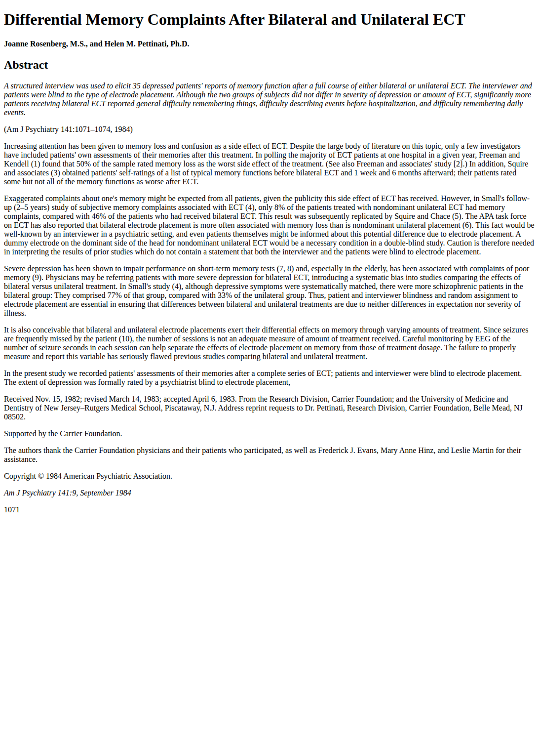Differential Memory Complaints After Bilateral and Unilateral ECT
Joanne Rosenberg, M.S., and Helen M. Pettinati, Ph.D.
Abstract
A structured interview was used to elicit 35 depressed patients' reports of memory function after a full course of either bilateral or unilateral ECT. The interviewer and patients were blind to the type of electrode placement. Although the two groups of subjects did not differ in severity of depression or amount of ECT, significantly more patients receiving bilateral ECT reported general difficulty remembering things, difficulty describing events before hospitalization, and difficulty remembering daily events.
(Am J Psychiatry 141:1071–1074, 1984)
Increasing attention has been given to memory loss and confusion as a side effect of ECT. Despite the large body of literature on this topic, only a few investigators have included patients' own assessments of their memories after this treatment. In polling the majority of ECT patients at one hospital in a given year, Freeman and Kendell (1) found that 50% of the sample rated memory loss as the worst side effect of the treatment. (See also Freeman and associates' study [2].) In addition, Squire and associates (3) obtained patients' self-ratings of a list of typical memory functions before bilateral ECT and 1 week and 6 months afterward; their patients rated some but not all of the memory functions as worse after ECT.
Exaggerated complaints about one's memory might be expected from all patients, given the publicity this side effect of ECT has received. However, in Small's follow-up (2–5 years) study of subjective memory complaints associated with ECT (4), only 8% of the patients treated with nondominant unilateral ECT had memory complaints, compared with 46% of the patients who had received bilateral ECT. This result was subsequently replicated by Squire and Chace (5). The APA task force on ECT has also reported that bilateral electrode placement is more often associated with memory loss than is nondominant unilateral placement (6). This fact would be well-known by an interviewer in a psychiatric setting, and even patients themselves might be informed about this potential difference due to electrode placement. A dummy electrode on the dominant side of the head for nondominant unilateral ECT would be a necessary condition in a double-blind study. Caution is therefore needed in interpreting the results of prior studies which do not contain a statement that both the interviewer and the patients were blind to electrode placement.
Severe depression has been shown to impair performance on short-term memory tests (7, 8) and, especially in the elderly, has been associated with complaints of poor memory (9). Physicians may be referring patients with more severe depression for bilateral ECT, introducing a systematic bias into studies comparing the effects of bilateral versus unilateral treatment. In Small's study (4), although depressive symptoms were systematically matched, there were more schizophrenic patients in the bilateral group: They comprised 77% of that group, compared with 33% of the unilateral group. Thus, patient and interviewer blindness and random assignment to electrode placement are essential in ensuring that differences between bilateral and unilateral treatments are due to neither differences in expectation nor severity of illness.
It is also conceivable that bilateral and unilateral electrode placements exert their differential effects on memory through varying amounts of treatment. Since seizures are frequently missed by the patient (10), the number of sessions is not an adequate measure of amount of treatment received. Careful monitoring by EEG of the number of seizure seconds in each session can help separate the effects of electrode placement on memory from those of treatment dosage. The failure to properly measure and report this variable has seriously flawed previous studies comparing bilateral and unilateral treatment.
In the present study we recorded patients' assessments of their memories after a complete series of ECT; patients and interviewer were blind to electrode placement. The extent of depression was formally rated by a psychiatrist blind to electrode placement,
Received Nov. 15, 1982; revised March 14, 1983; accepted April 6, 1983. From the Research Division, Carrier Foundation; and the University of Medicine and Dentistry of New Jersey–Rutgers Medical School, Piscataway, N.J. Address reprint requests to Dr. Pettinati, Research Division, Carrier Foundation, Belle Mead, NJ 08502.
Supported by the Carrier Foundation.
The authors thank the Carrier Foundation physicians and their patients who participated, as well as Frederick J. Evans, Mary Anne Hinz, and Leslie Martin for their assistance.
Copyright © 1984 American Psychiatric Association.
Am J Psychiatry 141:9, September 1984
1071